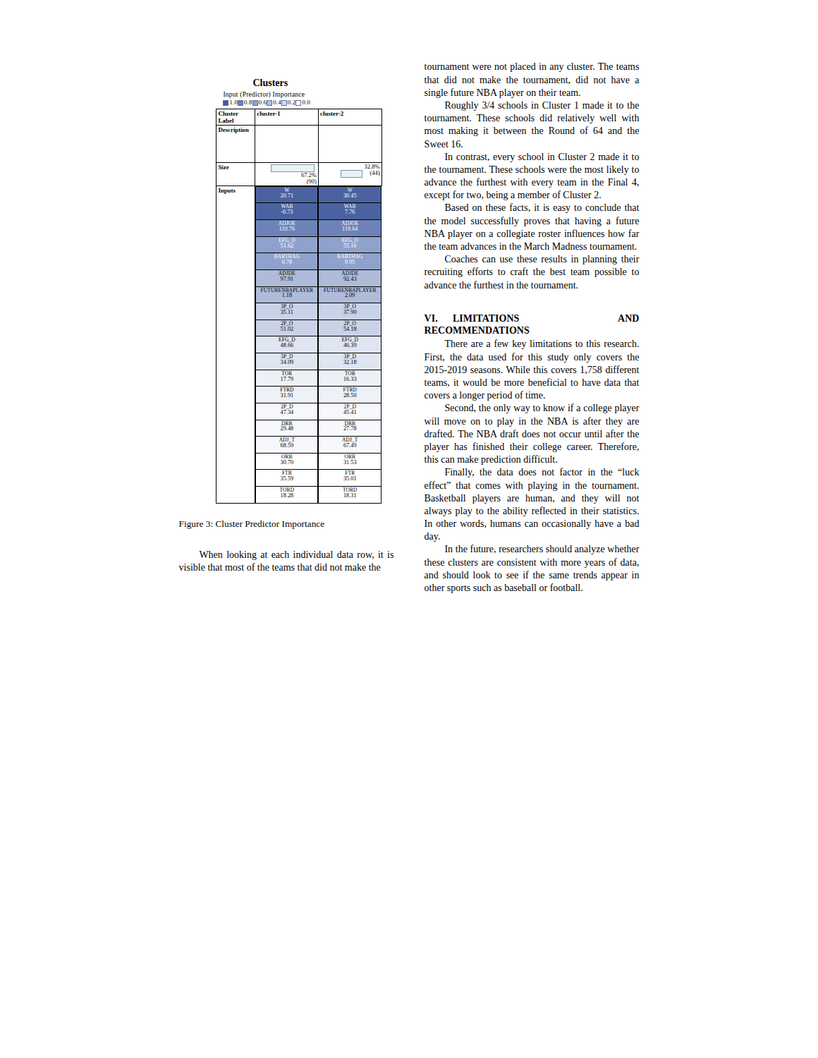Clusters
Input (Predictor) Importance
1.0 0.8 0.6 0.4 0.2 0.0
| Cluster Label | cluster-1 | cluster-2 |
| --- | --- | --- |
| Description | | |
| Size | 67.2% (90) | 32.8% (44) |
| Inputs | / W 20.71 / / WAB -0.73 / / ADJOE 110.76 / / EFG_O 51.62 / / BARTHAG 0.78 / / ADJDE 97.91 / / FUTURENBAPLAYER 1.18 / / 3P_O 35.11 / / 2P_O 51.02 / / EFG_D 48.66 / / 3P_D 34.09 / / TOR 17.79 / / FTRD 31.91 / / 2P_D 47.34 / / DRB 29.48 / / ADJ_T 68.59 / / ORB 30.70 / / FTR 35.59 / / TORD 18.28 / | / W 30.45 / / WAB 7.76 / / ADJOE 119.64 / / EFG_O 55.16 / / BARTHAG 0.95 / / ADJDE 92.43 / / FUTURENBAPLAYER 2.09 / / 3P_O 37.90 / / 2P_O 54.18 / / EFG_D 46.39 / / 3P_D 32.18 / / TOR 16.33 / / FTRD 28.50 / / 2P_D 45.41 / / DRB 27.78 / / ADJ_T 67.49 / / ORB 31.53 / / FTR 35.01 / / TORD 18.31 / |
Figure 3: Cluster Predictor Importance
When looking at each individual data row, it is visible that most of the teams that did not make the
tournament were not placed in any cluster. The teams that did not make the tournament, did not have a single future NBA player on their team.
Roughly 3/4 schools in Cluster 1 made it to the tournament. These schools did relatively well with most making it between the Round of 64 and the Sweet 16.
In contrast, every school in Cluster 2 made it to the tournament. These schools were the most likely to advance the furthest with every team in the Final 4, except for two, being a member of Cluster 2.
Based on these facts, it is easy to conclude that the model successfully proves that having a future NBA player on a collegiate roster influences how far the team advances in the March Madness tournament.
Coaches can use these results in planning their recruiting efforts to craft the best team possible to advance the furthest in the tournament.
VI. LIMITATIONS AND RECOMMENDATIONS
There are a few key limitations to this research. First, the data used for this study only covers the 2015-2019 seasons. While this covers 1,758 different teams, it would be more beneficial to have data that covers a longer period of time.
Second, the only way to know if a college player will move on to play in the NBA is after they are drafted. The NBA draft does not occur until after the player has finished their college career. Therefore, this can make prediction difficult.
Finally, the data does not factor in the “luck effect” that comes with playing in the tournament. Basketball players are human, and they will not always play to the ability reflected in their statistics. In other words, humans can occasionally have a bad day.
In the future, researchers should analyze whether these clusters are consistent with more years of data, and should look to see if the same trends appear in other sports such as baseball or football.